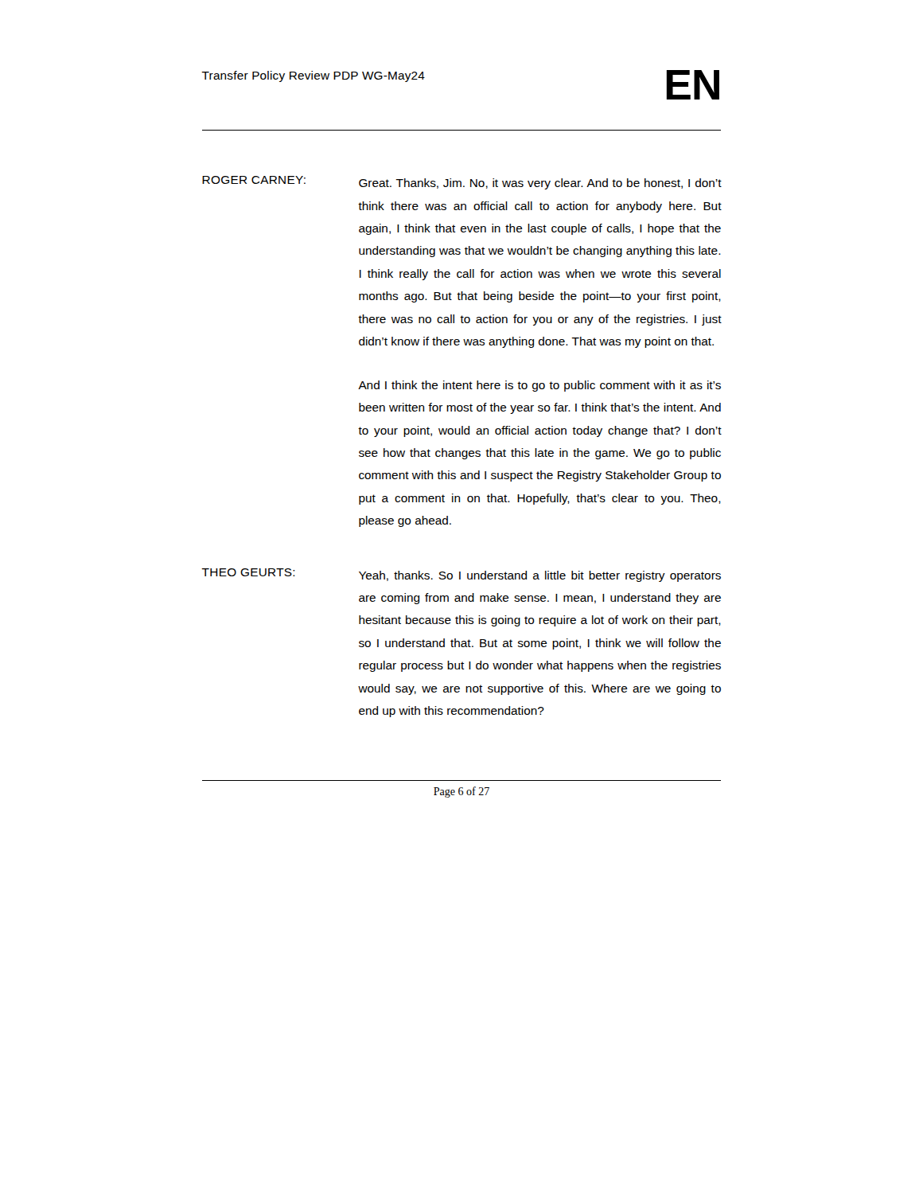Transfer Policy Review PDP WG-May24
EN
ROGER CARNEY:
Great. Thanks, Jim. No, it was very clear. And to be honest, I don’t think there was an official call to action for anybody here. But again, I think that even in the last couple of calls, I hope that the understanding was that we wouldn’t be changing anything this late. I think really the call for action was when we wrote this several months ago. But that being beside the point—to your first point, there was no call to action for you or any of the registries. I just didn’t know if there was anything done. That was my point on that.
And I think the intent here is to go to public comment with it as it’s been written for most of the year so far. I think that’s the intent. And to your point, would an official action today change that? I don’t see how that changes that this late in the game. We go to public comment with this and I suspect the Registry Stakeholder Group to put a comment in on that. Hopefully, that’s clear to you. Theo, please go ahead.
THEO GEURTS:
Yeah, thanks. So I understand a little bit better registry operators are coming from and make sense. I mean, I understand they are hesitant because this is going to require a lot of work on their part, so I understand that. But at some point, I think we will follow the regular process but I do wonder what happens when the registries would say, we are not supportive of this. Where are we going to end up with this recommendation?
Page 6 of 27